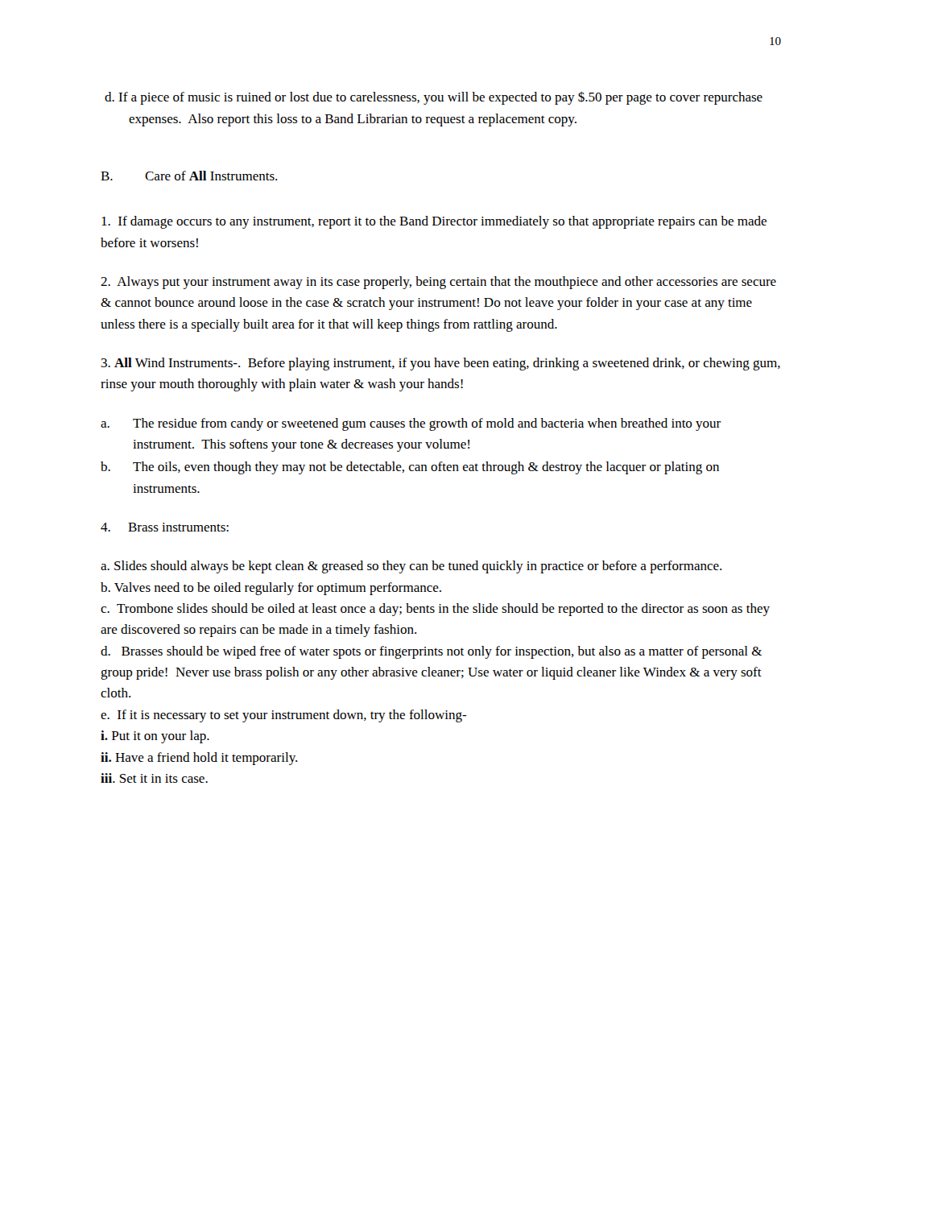10
d. If a piece of music is ruined or lost due to carelessness, you will be expected to pay $.50 per page to cover repurchase expenses. Also report this loss to a Band Librarian to request a replacement copy.
B. Care of All Instruments.
1. If damage occurs to any instrument, report it to the Band Director immediately so that appropriate repairs can be made before it worsens!
2. Always put your instrument away in its case properly, being certain that the mouthpiece and other accessories are secure & cannot bounce around loose in the case & scratch your instrument! Do not leave your folder in your case at any time unless there is a specially built area for it that will keep things from rattling around.
3. All Wind Instruments-. Before playing instrument, if you have been eating, drinking a sweetened drink, or chewing gum, rinse your mouth thoroughly with plain water & wash your hands!
a. The residue from candy or sweetened gum causes the growth of mold and bacteria when breathed into your instrument. This softens your tone & decreases your volume!
b. The oils, even though they may not be detectable, can often eat through & destroy the lacquer or plating on instruments.
4. Brass instruments:
a. Slides should always be kept clean & greased so they can be tuned quickly in practice or before a performance.
b. Valves need to be oiled regularly for optimum performance.
c. Trombone slides should be oiled at least once a day; bents in the slide should be reported to the director as soon as they are discovered so repairs can be made in a timely fashion.
d. Brasses should be wiped free of water spots or fingerprints not only for inspection, but also as a matter of personal & group pride! Never use brass polish or any other abrasive cleaner; Use water or liquid cleaner like Windex & a very soft cloth.
e. If it is necessary to set your instrument down, try the following-
i. Put it on your lap.
ii. Have a friend hold it temporarily.
iii. Set it in its case.